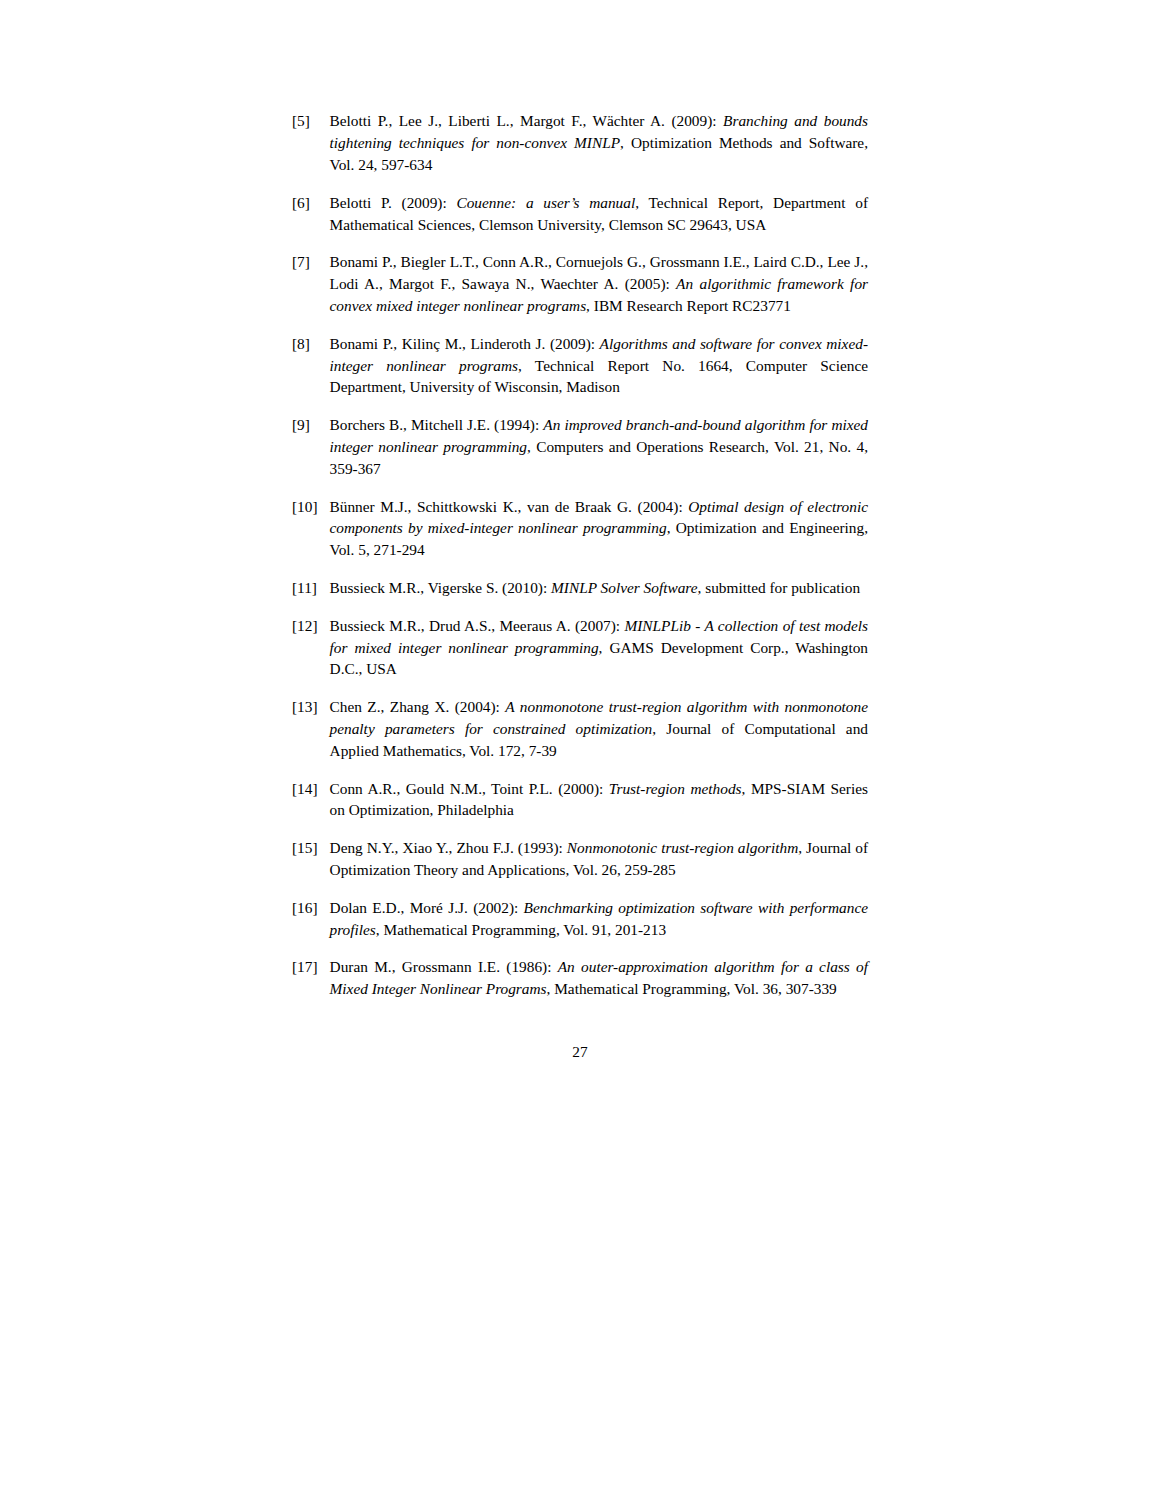[5] Belotti P., Lee J., Liberti L., Margot F., Wächter A. (2009): Branching and bounds tightening techniques for non-convex MINLP, Optimization Methods and Software, Vol. 24, 597-634
[6] Belotti P. (2009): Couenne: a user’s manual, Technical Report, Department of Mathematical Sciences, Clemson University, Clemson SC 29643, USA
[7] Bonami P., Biegler L.T., Conn A.R., Cornuejols G., Grossmann I.E., Laird C.D., Lee J., Lodi A., Margot F., Sawaya N., Waechter A. (2005): An algorithmic framework for convex mixed integer nonlinear programs, IBM Research Report RC23771
[8] Bonami P., Kilinç M., Linderoth J. (2009): Algorithms and software for convex mixed-integer nonlinear programs, Technical Report No. 1664, Computer Science Department, University of Wisconsin, Madison
[9] Borchers B., Mitchell J.E. (1994): An improved branch-and-bound algorithm for mixed integer nonlinear programming, Computers and Operations Research, Vol. 21, No. 4, 359-367
[10] Bünner M.J., Schittkowski K., van de Braak G. (2004): Optimal design of electronic components by mixed-integer nonlinear programming, Optimization and Engineering, Vol. 5, 271-294
[11] Bussieck M.R., Vigerske S. (2010): MINLP Solver Software, submitted for publication
[12] Bussieck M.R., Drud A.S., Meeraus A. (2007): MINLPLib - A collection of test models for mixed integer nonlinear programming, GAMS Development Corp., Washington D.C., USA
[13] Chen Z., Zhang X. (2004): A nonmonotone trust-region algorithm with nonmonotone penalty parameters for constrained optimization, Journal of Computational and Applied Mathematics, Vol. 172, 7-39
[14] Conn A.R., Gould N.M., Toint P.L. (2000): Trust-region methods, MPS-SIAM Series on Optimization, Philadelphia
[15] Deng N.Y., Xiao Y., Zhou F.J. (1993): Nonmonotonic trust-region algorithm, Journal of Optimization Theory and Applications, Vol. 26, 259-285
[16] Dolan E.D., Moré J.J. (2002): Benchmarking optimization software with performance profiles, Mathematical Programming, Vol. 91, 201-213
[17] Duran M., Grossmann I.E. (1986): An outer-approximation algorithm for a class of Mixed Integer Nonlinear Programs, Mathematical Programming, Vol. 36, 307-339
27